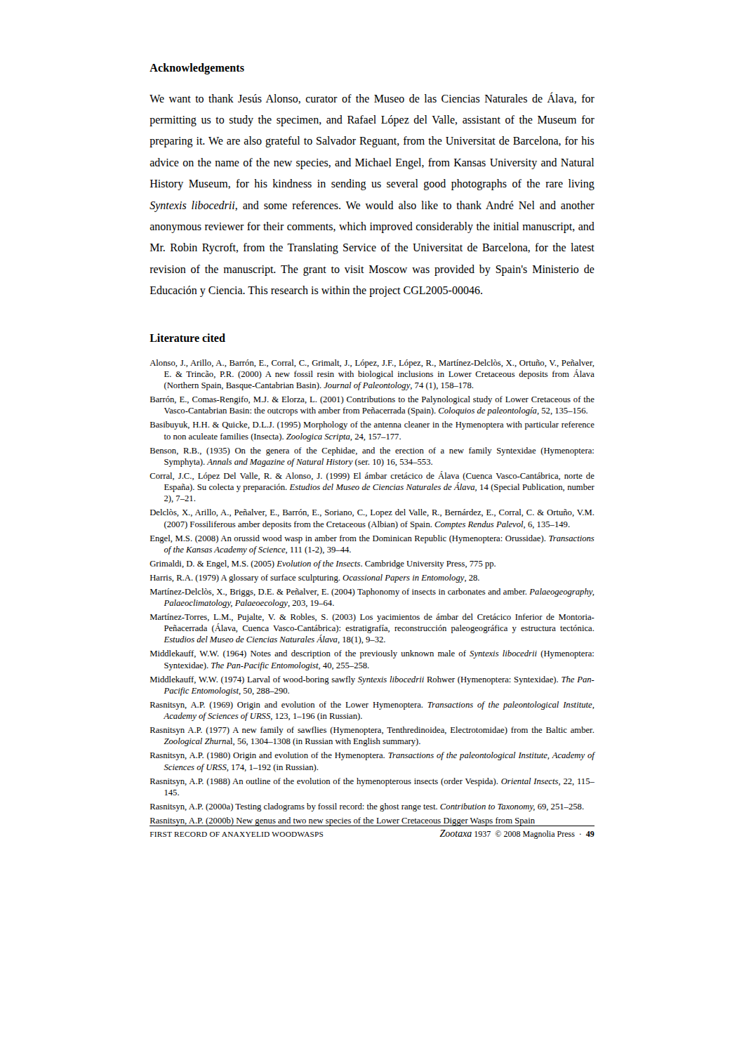Acknowledgements
We want to thank Jesús Alonso, curator of the Museo de las Ciencias Naturales de Álava, for permitting us to study the specimen, and Rafael López del Valle, assistant of the Museum for preparing it. We are also grateful to Salvador Reguant, from the Universitat de Barcelona, for his advice on the name of the new species, and Michael Engel, from Kansas University and Natural History Museum, for his kindness in sending us several good photographs of the rare living Syntexis libocedrii, and some references. We would also like to thank André Nel and another anonymous reviewer for their comments, which improved considerably the initial manuscript, and Mr. Robin Rycroft, from the Translating Service of the Universitat de Barcelona, for the latest revision of the manuscript. The grant to visit Moscow was provided by Spain's Ministerio de Educación y Ciencia. This research is within the project CGL2005-00046.
Literature cited
Alonso, J., Arillo, A., Barrón, E., Corral, C., Grimalt, J., López, J.F., López, R., Martínez-Delclòs, X., Ortuño, V., Peñalver, E. & Trincão, P.R. (2000) A new fossil resin with biological inclusions in Lower Cretaceous deposits from Álava (Northern Spain, Basque-Cantabrian Basin). Journal of Paleontology, 74 (1), 158–178.
Barrón, E., Comas-Rengifo, M.J. & Elorza, L. (2001) Contributions to the Palynological study of Lower Cretaceous of the Vasco-Cantabrian Basin: the outcrops with amber from Peñacerrada (Spain). Coloquios de paleontología, 52, 135–156.
Basibuyuk, H.H. & Quicke, D.L.J. (1995) Morphology of the antenna cleaner in the Hymenoptera with particular reference to non aculeate families (Insecta). Zoologica Scripta, 24, 157–177.
Benson, R.B., (1935) On the genera of the Cephidae, and the erection of a new family Syntexidae (Hymenoptera: Symphyta). Annals and Magazine of Natural History (ser. 10) 16, 534–553.
Corral, J.C., López Del Valle, R. & Alonso, J. (1999) El ámbar cretácico de Álava (Cuenca Vasco-Cantábrica, norte de España). Su colecta y preparación. Estudios del Museo de Ciencias Naturales de Álava, 14 (Special Publication, number 2), 7–21.
Delclòs, X., Arillo, A., Peñalver, E., Barrón, E., Soriano, C., Lopez del Valle, R., Bernárdez, E., Corral, C. & Ortuño, V.M. (2007) Fossiliferous amber deposits from the Cretaceous (Albian) of Spain. Comptes Rendus Palevol, 6, 135–149.
Engel, M.S. (2008) An orussid wood wasp in amber from the Dominican Republic (Hymenoptera: Orussidae). Transactions of the Kansas Academy of Science, 111 (1-2), 39–44.
Grimaldi, D. & Engel, M.S. (2005) Evolution of the Insects. Cambridge University Press, 775 pp.
Harris, R.A. (1979) A glossary of surface sculpturing. Ocassional Papers in Entomology, 28.
Martínez-Delclòs, X., Briggs, D.E. & Peñalver, E. (2004) Taphonomy of insects in carbonates and amber. Palaeogeography, Palaeoclimatology, Palaeoecology, 203, 19–64.
Martínez-Torres, L.M., Pujalte, V. & Robles, S. (2003) Los yacimientos de ámbar del Cretácico Inferior de Montoria-Peñacerrada (Álava, Cuenca Vasco-Cantábrica): estratigrafía, reconstrucción paleogeográfica y estructura tectónica. Estudios del Museo de Ciencias Naturales Álava, 18(1), 9–32.
Middlekauff, W.W. (1964) Notes and description of the previously unknown male of Syntexis libocedrii (Hymenoptera: Syntexidae). The Pan-Pacific Entomologist, 40, 255–258.
Middlekauff, W.W. (1974) Larval of wood-boring sawfly Syntexis libocedrii Rohwer (Hymenoptera: Syntexidae). The Pan-Pacific Entomologist, 50, 288–290.
Rasnitsyn, A.P. (1969) Origin and evolution of the Lower Hymenoptera. Transactions of the paleontological Institute, Academy of Sciences of URSS, 123, 1–196 (in Russian).
Rasnitsyn A.P. (1977) A new family of sawflies (Hymenoptera, Tenthredinoidea, Electrotomidae) from the Baltic amber. Zoological Zhurnal, 56, 1304–1308 (in Russian with English summary).
Rasnitsyn, A.P. (1980) Origin and evolution of the Hymenoptera. Transactions of the paleontological Institute, Academy of Sciences of URSS, 174, 1–192 (in Russian).
Rasnitsyn, A.P. (1988) An outline of the evolution of the hymenopterous insects (order Vespida). Oriental Insects, 22, 115–145.
Rasnitsyn, A.P. (2000a) Testing cladograms by fossil record: the ghost range test. Contribution to Taxonomy, 69, 251–258.
Rasnitsyn, A.P. (2000b) New genus and two new species of the Lower Cretaceous Digger Wasps from Spain
FIRST RECORD OF ANAXYELID WOODWASPS
Zootaxa 1937 © 2008 Magnolia Press · 49